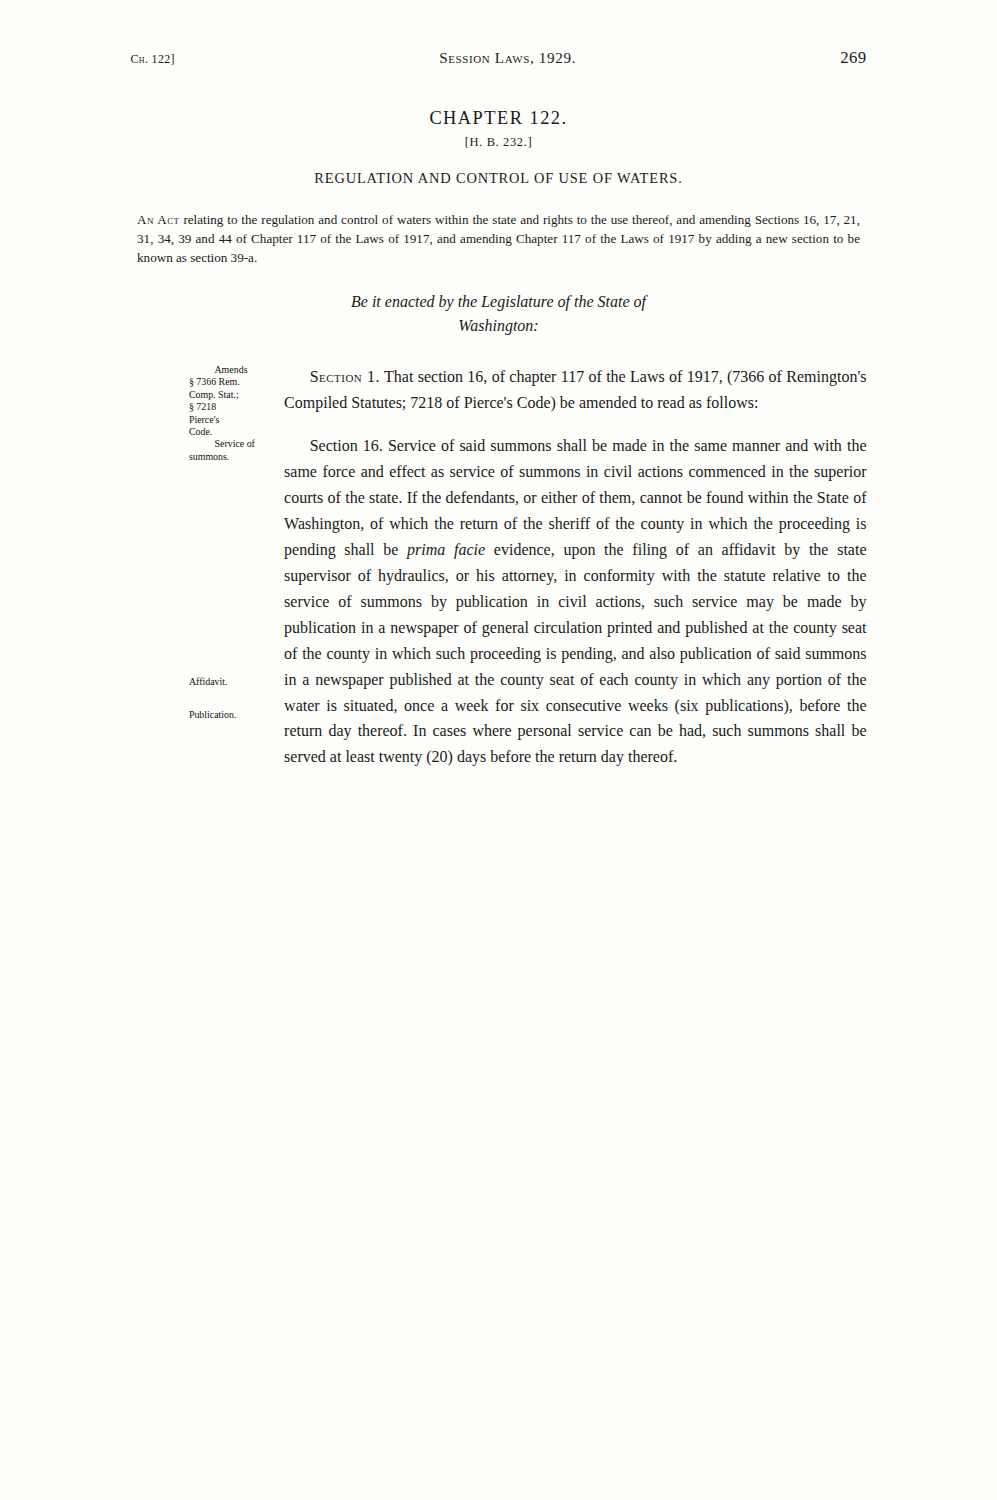Ch. 122] Session Laws, 1929. 269
CHAPTER 122.
[H. B. 232.]
REGULATION AND CONTROL OF USE OF WATERS.
An Act relating to the regulation and control of waters within the state and rights to the use thereof, and amending Sections 16, 17, 21, 31, 34, 39 and 44 of Chapter 117 of the Laws of 1917, and amending Chapter 117 of the Laws of 1917 by adding a new section to be known as section 39-a.
Be it enacted by the Legislature of the State of Washington:
Amends
§ 7366 Rem.
Comp. Stat.;
§ 7218
Pierce's
Code. Section 1. That section 16, of chapter 117 of the Laws of 1917, (7366 of Remington's Compiled Statutes; 7218 of Pierce's Code) be amended to read as follows:
Service of
summons. Section 16. Service of said summons shall be made in the same manner and with the same force and effect as service of summons in civil actions commenced in the superior courts of the state. If the defendants, or either of them, cannot be found within the State of Washington, of which the return of the sheriff of the county in which the proceeding is pending shall be prima facie evidence, upon the filing of an affidavit by the state supervisor of hydraulics, or his attorney, in conformity with the statute relative to the service of summons by publication in civil actions, such service may be made by publication in a newspaper of general circulation printed and published at the county seat of the county in which such proceeding is pending, and also publication of said summons in a newspaper published at the county seat of each county in which any portion of the water is situated, once a week for six consecutive weeks (six publications), before the return day thereof. In cases where personal service can be had, such summons shall be served at least twenty (20) days before the return day thereof.
Affidavit.
Publication.